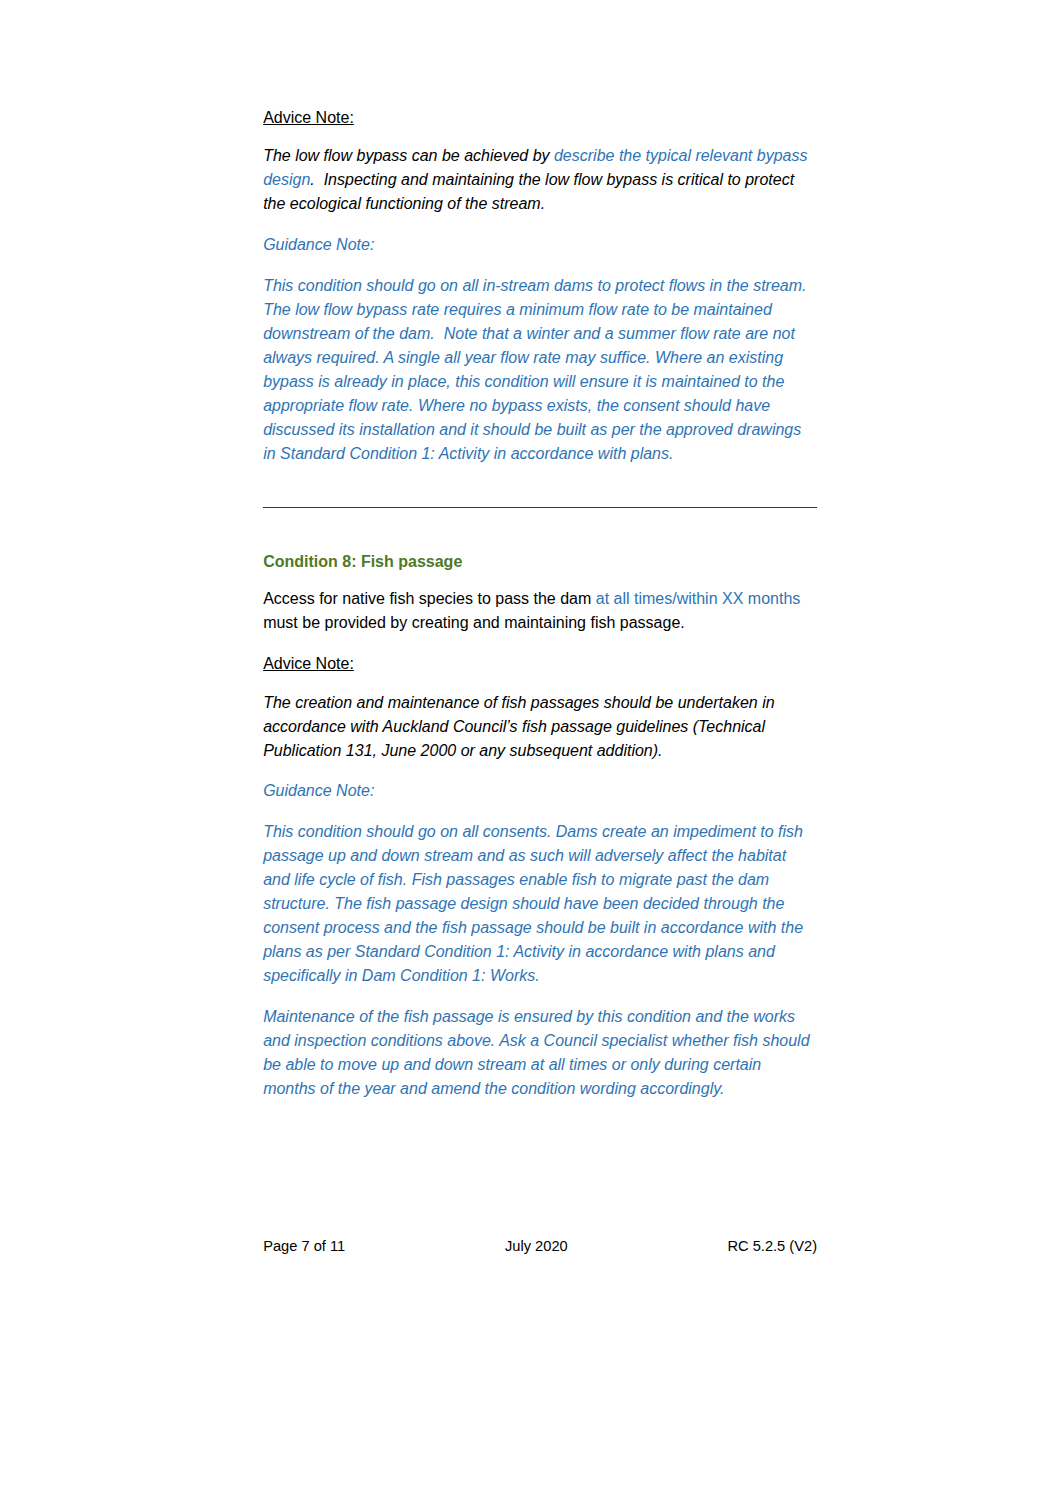Advice Note:
The low flow bypass can be achieved by describe the typical relevant bypass design. Inspecting and maintaining the low flow bypass is critical to protect the ecological functioning of the stream.
Guidance Note:
This condition should go on all in-stream dams to protect flows in the stream. The low flow bypass rate requires a minimum flow rate to be maintained downstream of the dam. Note that a winter and a summer flow rate are not always required. A single all year flow rate may suffice. Where an existing bypass is already in place, this condition will ensure it is maintained to the appropriate flow rate. Where no bypass exists, the consent should have discussed its installation and it should be built as per the approved drawings in Standard Condition 1: Activity in accordance with plans.
Condition 8: Fish passage
Access for native fish species to pass the dam at all times/within XX months must be provided by creating and maintaining fish passage.
Advice Note:
The creation and maintenance of fish passages should be undertaken in accordance with Auckland Council’s fish passage guidelines (Technical Publication 131, June 2000 or any subsequent addition).
Guidance Note:
This condition should go on all consents. Dams create an impediment to fish passage up and down stream and as such will adversely affect the habitat and life cycle of fish. Fish passages enable fish to migrate past the dam structure. The fish passage design should have been decided through the consent process and the fish passage should be built in accordance with the plans as per Standard Condition 1: Activity in accordance with plans and specifically in Dam Condition 1: Works.
Maintenance of the fish passage is ensured by this condition and the works and inspection conditions above. Ask a Council specialist whether fish should be able to move up and down stream at all times or only during certain months of the year and amend the condition wording accordingly.
Page 7 of 11 July 2020 RC 5.2.5 (V2)